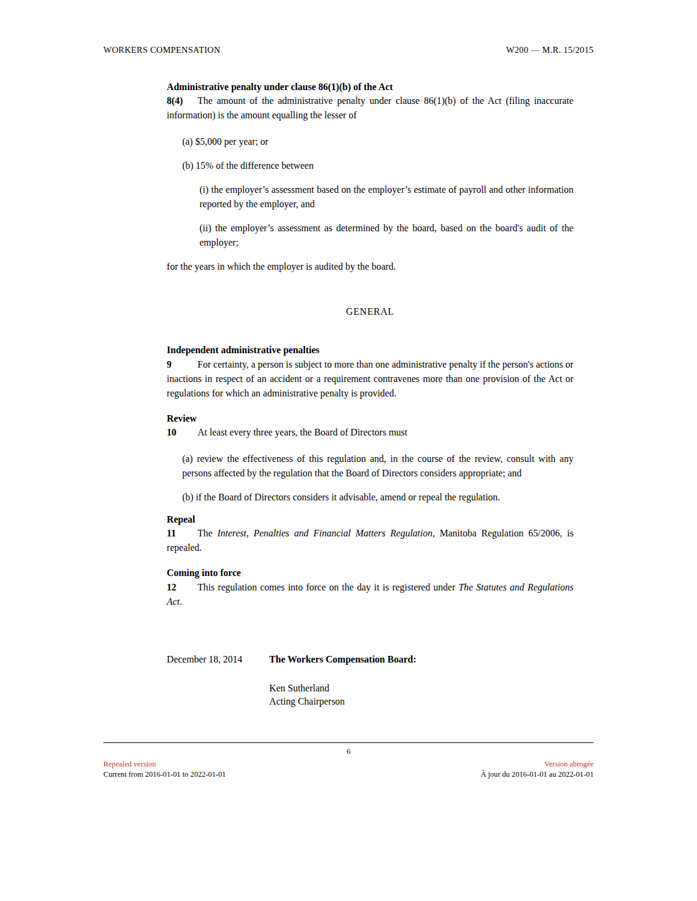Workers Compensation
W200 — M.R. 15/2015
Administrative penalty under clause 86(1)(b) of the Act
8(4) The amount of the administrative penalty under clause 86(1)(b) of the Act (filing inaccurate information) is the amount equalling the lesser of
(a) $5,000 per year; or
(b) 15% of the difference between
(i) the employer’s assessment based on the employer’s estimate of payroll and other information reported by the employer, and
(ii) the employer’s assessment as determined by the board, based on the board's audit of the employer;
for the years in which the employer is audited by the board.
GENERAL
Independent administrative penalties
9 For certainty, a person is subject to more than one administrative penalty if the person's actions or inactions in respect of an accident or a requirement contravenes more than one provision of the Act or regulations for which an administrative penalty is provided.
Review
10 At least every three years, the Board of Directors must
(a) review the effectiveness of this regulation and, in the course of the review, consult with any persons affected by the regulation that the Board of Directors considers appropriate; and
(b) if the Board of Directors considers it advisable, amend or repeal the regulation.
Repeal
11 The Interest, Penalties and Financial Matters Regulation, Manitoba Regulation 65/2006, is repealed.
Coming into force
12 This regulation comes into force on the day it is registered under The Statutes and Regulations Act.
December 18, 2014
The Workers Compensation Board:
Ken Sutherland
Acting Chairperson
6
Repealed version
Current from 2016-01-01 to 2022-01-01
Version abrogée
À jour du 2016-01-01 au 2022-01-01